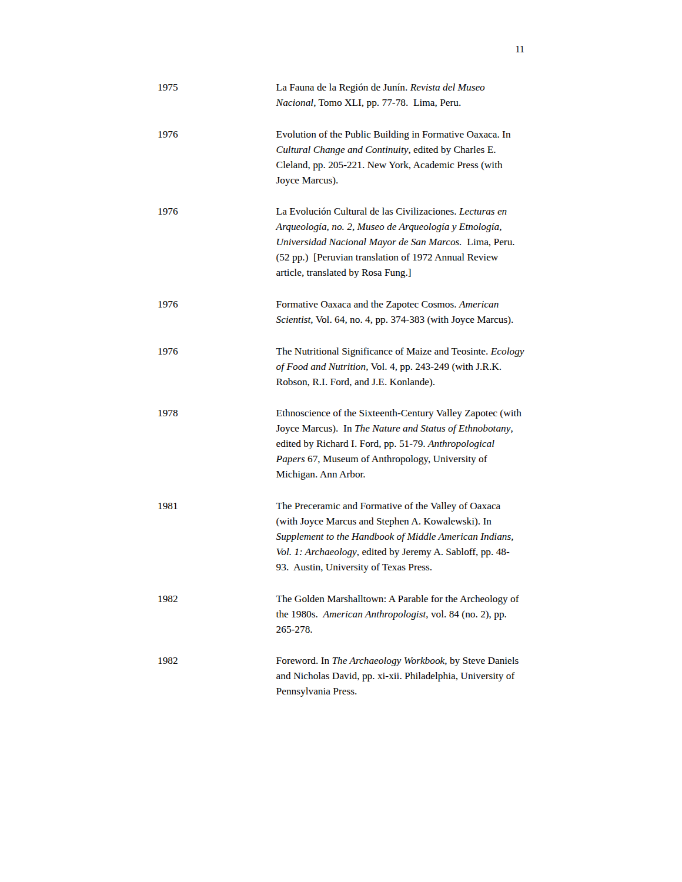11
1975
La Fauna de la Región de Junín. Revista del Museo Nacional, Tomo XLI, pp. 77-78. Lima, Peru.
1976
Evolution of the Public Building in Formative Oaxaca. In Cultural Change and Continuity, edited by Charles E. Cleland, pp. 205-221. New York, Academic Press (with Joyce Marcus).
1976
La Evolución Cultural de las Civilizaciones. Lecturas en Arqueología, no. 2, Museo de Arqueología y Etnología, Universidad Nacional Mayor de San Marcos. Lima, Peru. (52 pp.) [Peruvian translation of 1972 Annual Review article, translated by Rosa Fung.]
1976
Formative Oaxaca and the Zapotec Cosmos. American Scientist, Vol. 64, no. 4, pp. 374-383 (with Joyce Marcus).
1976
The Nutritional Significance of Maize and Teosinte. Ecology of Food and Nutrition, Vol. 4, pp. 243-249 (with J.R.K. Robson, R.I. Ford, and J.E. Konlande).
1978
Ethnoscience of the Sixteenth-Century Valley Zapotec (with Joyce Marcus). In The Nature and Status of Ethnobotany, edited by Richard I. Ford, pp. 51-79. Anthropological Papers 67, Museum of Anthropology, University of Michigan. Ann Arbor.
1981
The Preceramic and Formative of the Valley of Oaxaca (with Joyce Marcus and Stephen A. Kowalewski). In Supplement to the Handbook of Middle American Indians, Vol. 1: Archaeology, edited by Jeremy A. Sabloff, pp. 48-93. Austin, University of Texas Press.
1982
The Golden Marshalltown: A Parable for the Archeology of the 1980s. American Anthropologist, vol. 84 (no. 2), pp. 265-278.
1982
Foreword. In The Archaeology Workbook, by Steve Daniels and Nicholas David, pp. xi-xii. Philadelphia, University of Pennsylvania Press.